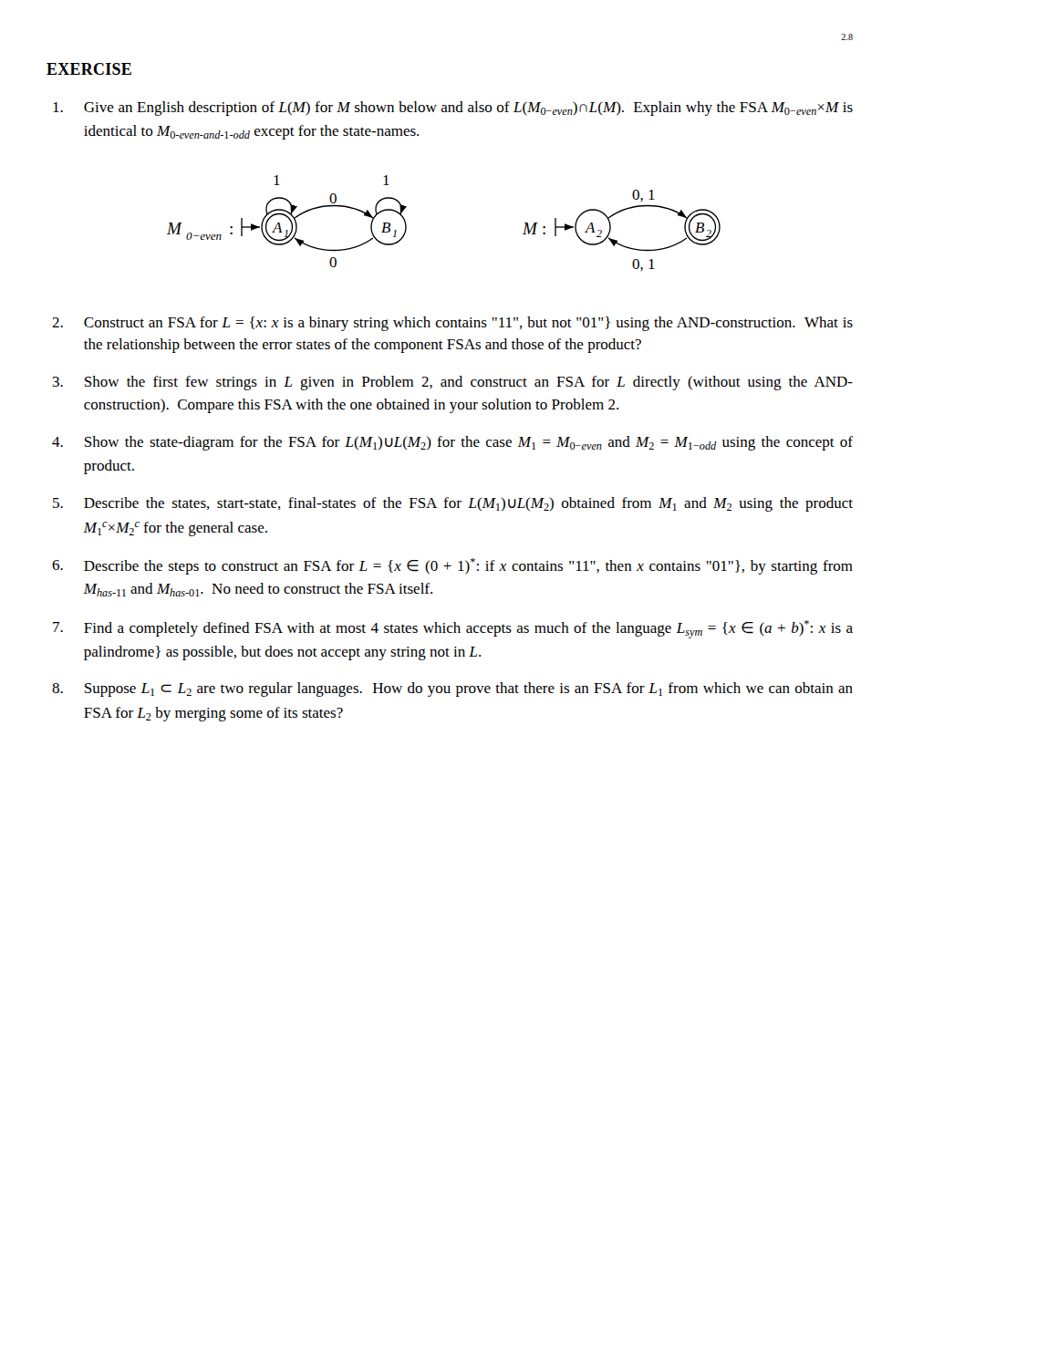2.8
EXERCISE
Give an English description of L(M) for M shown below and also of L(M0−even)∩L(M). Explain why the FSA M0−even×M is identical to M0-even-and-1-odd except for the state-names.
M 0−even : A 1 B 1 1 1 0 0 M : A 2 B 2 0, 1 0, 1
Construct an FSA for L = {x: x is a binary string which contains "11", but not "01"} using the AND-construction. What is the relationship between the error states of the component FSAs and those of the product?
Show the first few strings in L given in Problem 2, and construct an FSA for L directly (without using the AND-construction). Compare this FSA with the one obtained in your solution to Problem 2.
Show the state-diagram for the FSA for L(M1)∪L(M2) for the case M1 = M0−even and M2 = M1−odd using the concept of product.
Describe the states, start-state, final-states of the FSA for L(M1)∪L(M2) obtained from M1 and M2 using the product M1c×M2c for the general case.
Describe the steps to construct an FSA for L = {x ∈ (0 + 1)*: if x contains "11", then x contains "01"}, by starting from Mhas-11 and Mhas-01. No need to construct the FSA itself.
Find a completely defined FSA with at most 4 states which accepts as much of the language Lsym = {x ∈ (a + b)*: x is a palindrome} as possible, but does not accept any string not in L.
Suppose L1 ⊂ L2 are two regular languages. How do you prove that there is an FSA for L1 from which we can obtain an FSA for L2 by merging some of its states?